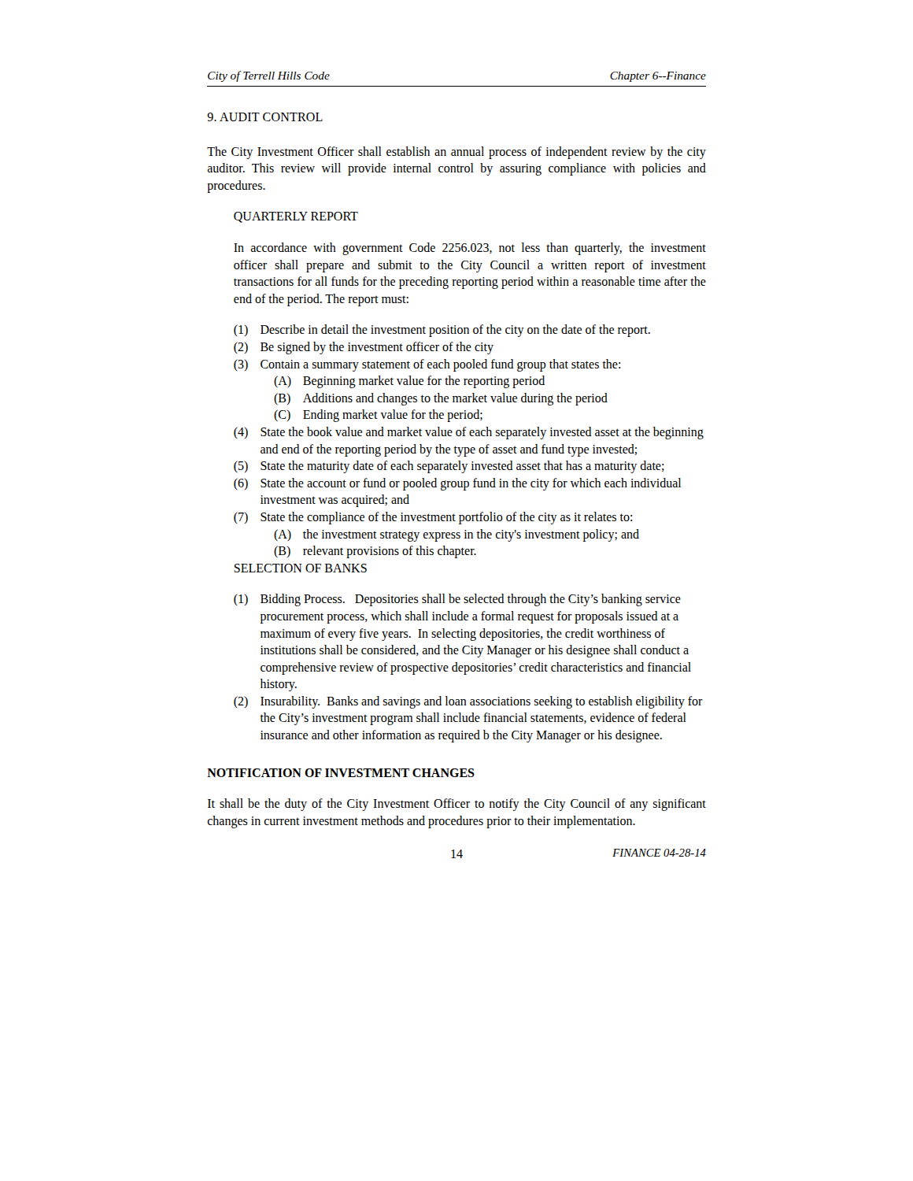City of Terrell Hills Code
Chapter 6--Finance
9. AUDIT CONTROL
The City Investment Officer shall establish an annual process of independent review by the city auditor. This review will provide internal control by assuring compliance with policies and procedures.
QUARTERLY REPORT
In accordance with government Code 2256.023, not less than quarterly, the investment officer shall prepare and submit to the City Council a written report of investment transactions for all funds for the preceding reporting period within a reasonable time after the end of the period. The report must:
(1) Describe in detail the investment position of the city on the date of the report.
(2) Be signed by the investment officer of the city
(3) Contain a summary statement of each pooled fund group that states the:
(A) Beginning market value for the reporting period
(B) Additions and changes to the market value during the period
(C) Ending market value for the period;
(4) State the book value and market value of each separately invested asset at the beginning and end of the reporting period by the type of asset and fund type invested;
(5) State the maturity date of each separately invested asset that has a maturity date;
(6) State the account or fund or pooled group fund in the city for which each individual investment was acquired; and
(7) State the compliance of the investment portfolio of the city as it relates to:
(A) the investment strategy express in the city's investment policy; and
(B) relevant provisions of this chapter.
SELECTION OF BANKS
(1) Bidding Process. Depositories shall be selected through the City’s banking service procurement process, which shall include a formal request for proposals issued at a maximum of every five years. In selecting depositories, the credit worthiness of institutions shall be considered, and the City Manager or his designee shall conduct a comprehensive review of prospective depositories’ credit characteristics and financial history.
(2) Insurability. Banks and savings and loan associations seeking to establish eligibility for the City’s investment program shall include financial statements, evidence of federal insurance and other information as required b the City Manager or his designee.
NOTIFICATION OF INVESTMENT CHANGES
It shall be the duty of the City Investment Officer to notify the City Council of any significant changes in current investment methods and procedures prior to their implementation.
14 FINANCE 04-28-14